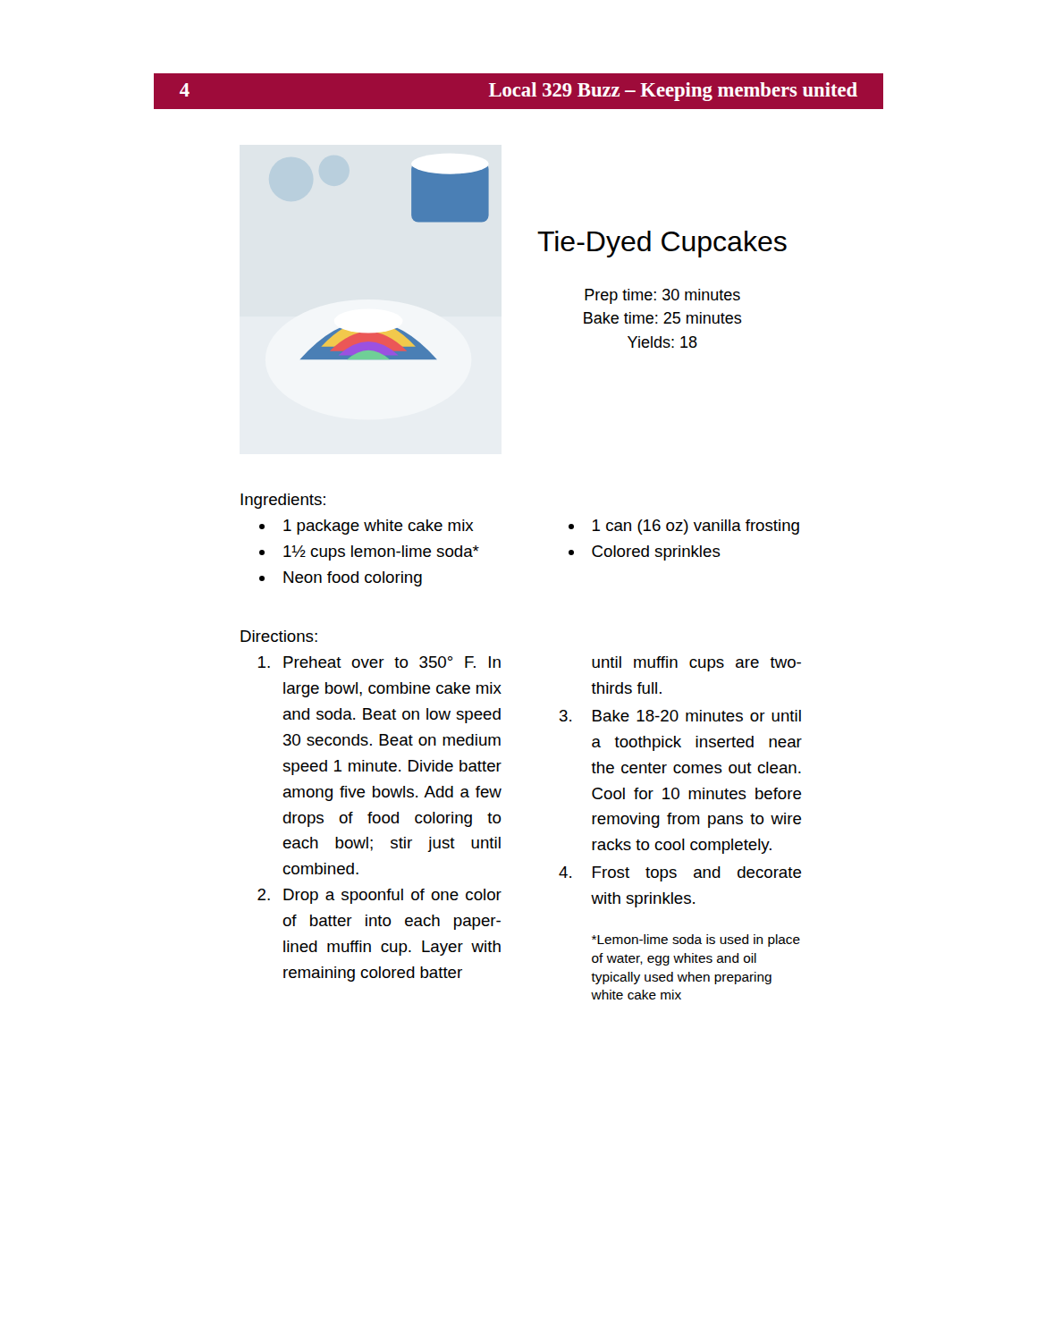4 Local 329 Buzz – Keeping members united
Tie-Dyed Cupcakes
Prep time: 30 minutes
Bake time: 25 minutes
Yields: 18
Ingredients:
1 package white cake mix
1½ cups lemon-lime soda*
Neon food coloring
1 can (16 oz) vanilla frosting
Colored sprinkles
Directions:
Preheat over to 350° F. In large bowl, combine cake mix and soda. Beat on low speed 30 seconds. Beat on medium speed 1 minute. Divide batter among five bowls. Add a few drops of food coloring to each bowl; stir just until combined.
Drop a spoonful of one color of batter into each paper-lined muffin cup. Layer with remaining colored batter
until muffin cups are two-thirds full.
Bake 18-20 minutes or until a toothpick inserted near the center comes out clean. Cool for 10 minutes before removing from pans to wire racks to cool completely.
Frost tops and decorate with sprinkles.
*Lemon-lime soda is used in place of water, egg whites and oil typically used when preparing white cake mix